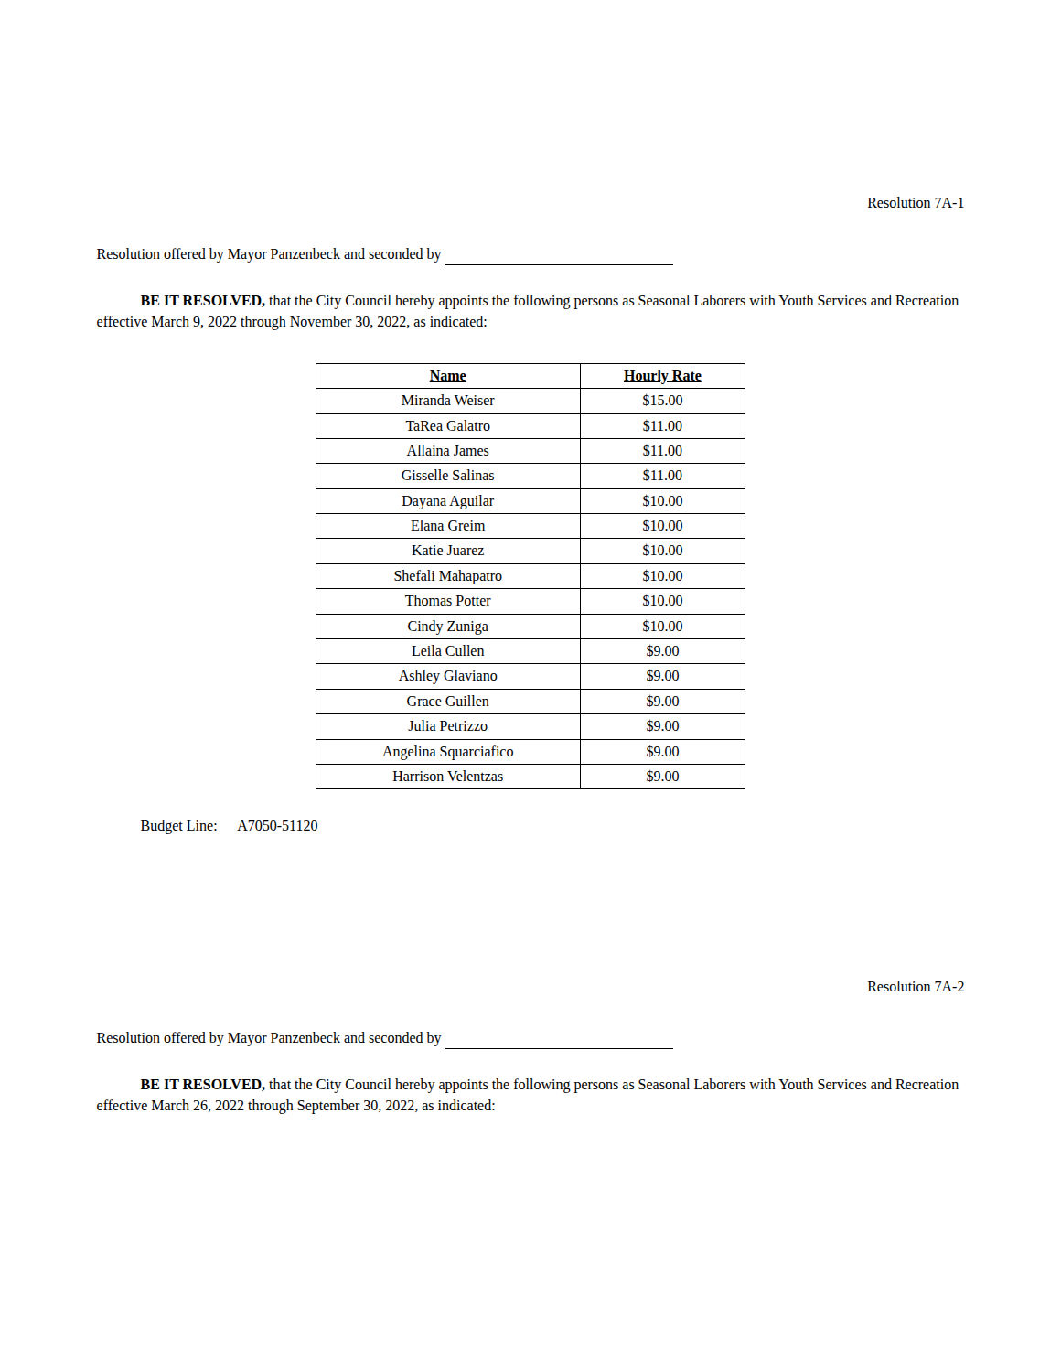Resolution 7A-1
Resolution offered by Mayor Panzenbeck and seconded by
BE IT RESOLVED, that the City Council hereby appoints the following persons as Seasonal Laborers with Youth Services and Recreation effective March 9, 2022 through November 30, 2022, as indicated:
| Name | Hourly Rate |
| --- | --- |
| Miranda Weiser | $15.00 |
| TaRea Galatro | $11.00 |
| Allaina James | $11.00 |
| Gisselle Salinas | $11.00 |
| Dayana Aguilar | $10.00 |
| Elana Greim | $10.00 |
| Katie Juarez | $10.00 |
| Shefali Mahapatro | $10.00 |
| Thomas Potter | $10.00 |
| Cindy Zuniga | $10.00 |
| Leila Cullen | $9.00 |
| Ashley Glaviano | $9.00 |
| Grace Guillen | $9.00 |
| Julia Petrizzo | $9.00 |
| Angelina Squarciafico | $9.00 |
| Harrison Velentzas | $9.00 |
Budget Line: A7050-51120
Resolution 7A-2
Resolution offered by Mayor Panzenbeck and seconded by
BE IT RESOLVED, that the City Council hereby appoints the following persons as Seasonal Laborers with Youth Services and Recreation effective March 26, 2022 through September 30, 2022, as indicated: